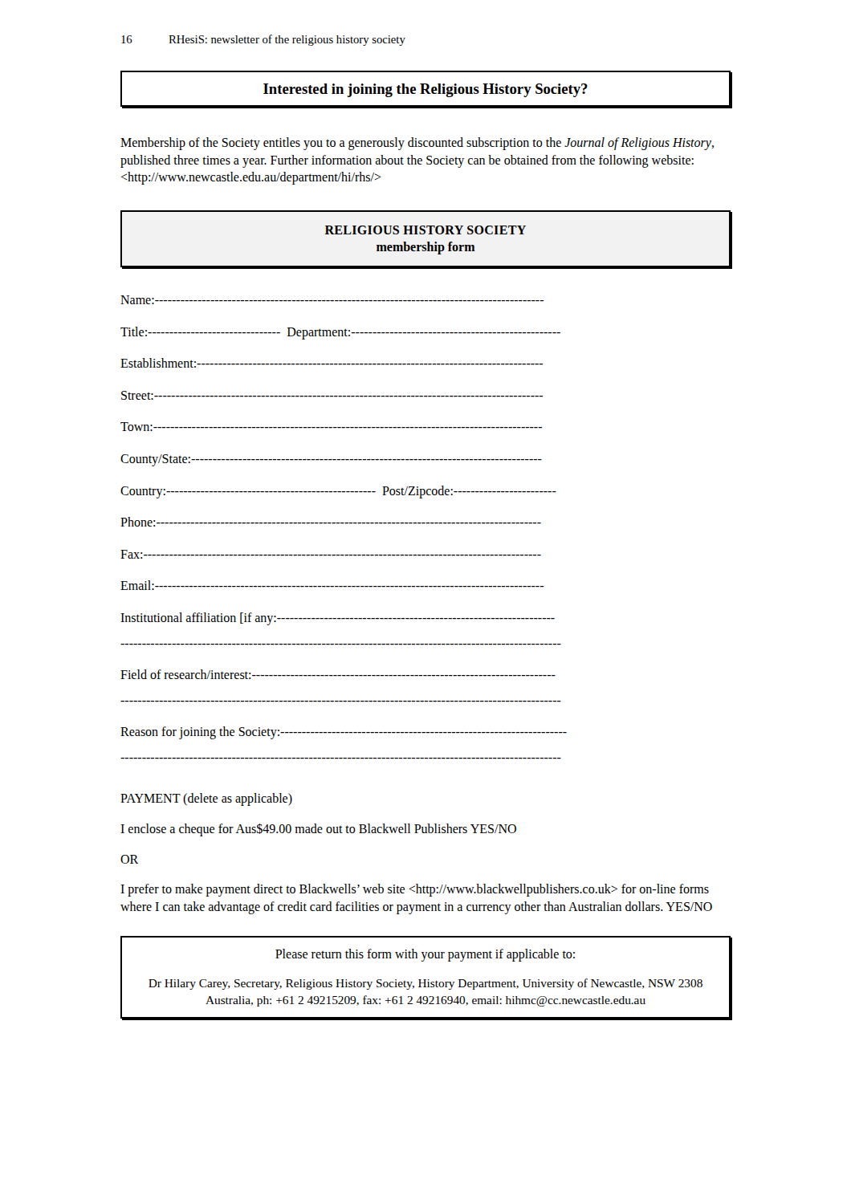16
RHesiS: newsletter of the religious history society
Interested in joining the Religious History Society?
Membership of the Society entitles you to a generously discounted subscription to the Journal of Religious History, published three times a year. Further information about the Society can be obtained from the following website: <http://www.newcastle.edu.au/department/hi/rhs/>
RELIGIOUS HISTORY SOCIETY
membership form
Name:-------------------------------------------------------------------------------------------
Title:------------------------------- Department:-------------------------------------------------
Establishment:---------------------------------------------------------------------------------
Street:-------------------------------------------------------------------------------------------
Town:-------------------------------------------------------------------------------------------
County/State:----------------------------------------------------------------------------------
Country:------------------------------------------------- Post/Zipcode:------------------------
Phone:------------------------------------------------------------------------------------------
Fax:---------------------------------------------------------------------------------------------
Email:-------------------------------------------------------------------------------------------
Institutional affiliation [if any:-----------------------------------------------------------------
-------------------------------------------------------------------------------------------------------
Field of research/interest:-----------------------------------------------------------------------
-------------------------------------------------------------------------------------------------------
Reason for joining the Society:-------------------------------------------------------------------
-------------------------------------------------------------------------------------------------------
PAYMENT (delete as applicable)
I enclose a cheque for Aus$49.00 made out to Blackwell Publishers YES/NO
OR
I prefer to make payment direct to Blackwells’ web site <http://www.blackwellpublishers.co.uk> for on-line forms where I can take advantage of credit card facilities or payment in a currency other than Australian dollars. YES/NO
Please return this form with your payment if applicable to:
Dr Hilary Carey, Secretary, Religious History Society, History Department, University of Newcastle, NSW 2308 Australia, ph: +61 2 49215209, fax: +61 2 49216940, email: hihmc@cc.newcastle.edu.au